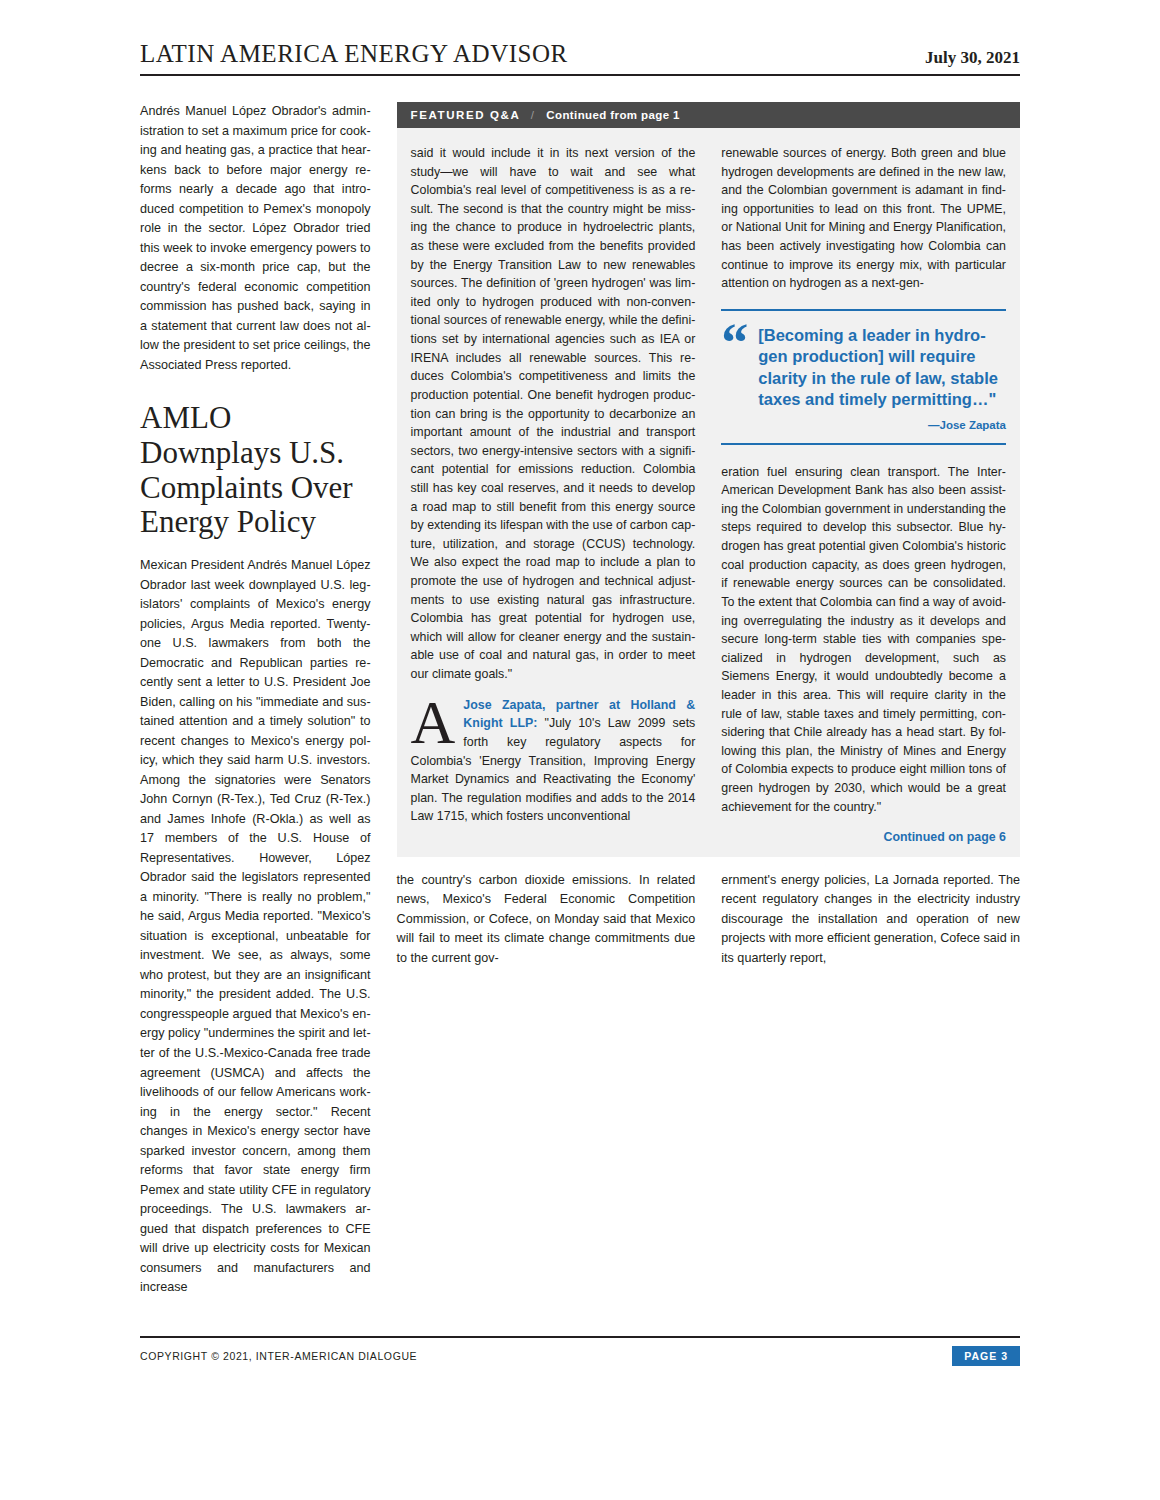LATIN AMERICA ENERGY ADVISOR
July 30, 2021
Andrés Manuel López Obrador's administration to set a maximum price for cooking and heating gas, a practice that hearkens back to before major energy reforms nearly a decade ago that introduced competition to Pemex's monopoly role in the sector. López Obrador tried this week to invoke emergency powers to decree a six-month price cap, but the country's federal economic competition commission has pushed back, saying in a statement that current law does not allow the president to set price ceilings, the Associated Press reported.
AMLO Downplays U.S. Complaints Over Energy Policy
Mexican President Andrés Manuel López Obrador last week downplayed U.S. legislators' complaints of Mexico's energy policies, Argus Media reported. Twenty-one U.S. lawmakers from both the Democratic and Republican parties recently sent a letter to U.S. President Joe Biden, calling on his "immediate and sustained attention and a timely solution" to recent changes to Mexico's energy policy, which they said harm U.S. investors. Among the signatories were Senators John Cornyn (R-Tex.), Ted Cruz (R-Tex.) and James Inhofe (R-Okla.) as well as 17 members of the U.S. House of Representatives. However, López Obrador said the legislators represented a minority. "There is really no problem," he said, Argus Media reported. "Mexico's situation is exceptional, unbeatable for investment. We see, as always, some who protest, but they are an insignificant minority," the president added. The U.S. congresspeople argued that Mexico's energy policy "undermines the spirit and letter of the U.S.-Mexico-Canada free trade agreement (USMCA) and affects the livelihoods of our fellow Americans working in the energy sector." Recent changes in Mexico's energy sector have sparked investor concern, among them reforms that favor state energy firm Pemex and state utility CFE in regulatory proceedings. The U.S. lawmakers argued that dispatch preferences to CFE will drive up electricity costs for Mexican consumers and manufacturers and increase
FEATURED Q&A / Continued from page 1
said it would include it in its next version of the study—we will have to wait and see what Colombia's real level of competitiveness is as a result. The second is that the country might be missing the chance to produce in hydroelectric plants, as these were excluded from the benefits provided by the Energy Transition Law to new renewables sources. The definition of 'green hydrogen' was limited only to hydrogen produced with non-conventional sources of renewable energy, while the definitions set by international agencies such as IEA or IRENA includes all renewable sources. This reduces Colombia's competitiveness and limits the production potential. One benefit hydrogen production can bring is the opportunity to decarbonize an important amount of the industrial and transport sectors, two energy-intensive sectors with a significant potential for emissions reduction. Colombia still has key coal reserves, and it needs to develop a road map to still benefit from this energy source by extending its lifespan with the use of carbon capture, utilization, and storage (CCUS) technology. We also expect the road map to include a plan to promote the use of hydrogen and technical adjustments to use existing natural gas infrastructure. Colombia has great potential for hydrogen use, which will allow for cleaner energy and the sustainable use of coal and natural gas, in order to meet our climate goals."
A
Jose Zapata, partner at Holland & Knight LLP: "July 10's Law 2099 sets forth key regulatory aspects for Colombia's 'Energy Transition, Improving Energy Market Dynamics and Reactivating the Economy' plan. The regulation modifies and adds to the 2014 Law 1715, which fosters unconventional
renewable sources of energy. Both green and blue hydrogen developments are defined in the new law, and the Colombian government is adamant in finding opportunities to lead on this front. The UPME, or National Unit for Mining and Energy Planification, has been actively investigating how Colombia can continue to improve its energy mix, with particular attention on hydrogen as a next-gen-
“
[Becoming a leader in hydrogen production] will require clarity in the rule of law, stable taxes and timely permitting…"
—Jose Zapata
eration fuel ensuring clean transport. The Inter-American Development Bank has also been assisting the Colombian government in understanding the steps required to develop this subsector. Blue hydrogen has great potential given Colombia's historic coal production capacity, as does green hydrogen, if renewable energy sources can be consolidated. To the extent that Colombia can find a way of avoiding overregulating the industry as it develops and secure long-term stable ties with companies specialized in hydrogen development, such as Siemens Energy, it would undoubtedly become a leader in this area. This will require clarity in the rule of law, stable taxes and timely permitting, considering that Chile already has a head start. By following this plan, the Ministry of Mines and Energy of Colombia expects to produce eight million tons of green hydrogen by 2030, which would be a great achievement for the country."
Continued on page 6
the country's carbon dioxide emissions. In related news, Mexico's Federal Economic Competition Commission, or Cofece, on Monday said that Mexico will fail to meet its climate change commitments due to the current gov-
ernment's energy policies, La Jornada reported. The recent regulatory changes in the electricity industry discourage the installation and operation of new projects with more efficient generation, Cofece said in its quarterly report,
COPYRIGHT © 2021, INTER-AMERICAN DIALOGUE
PAGE 3